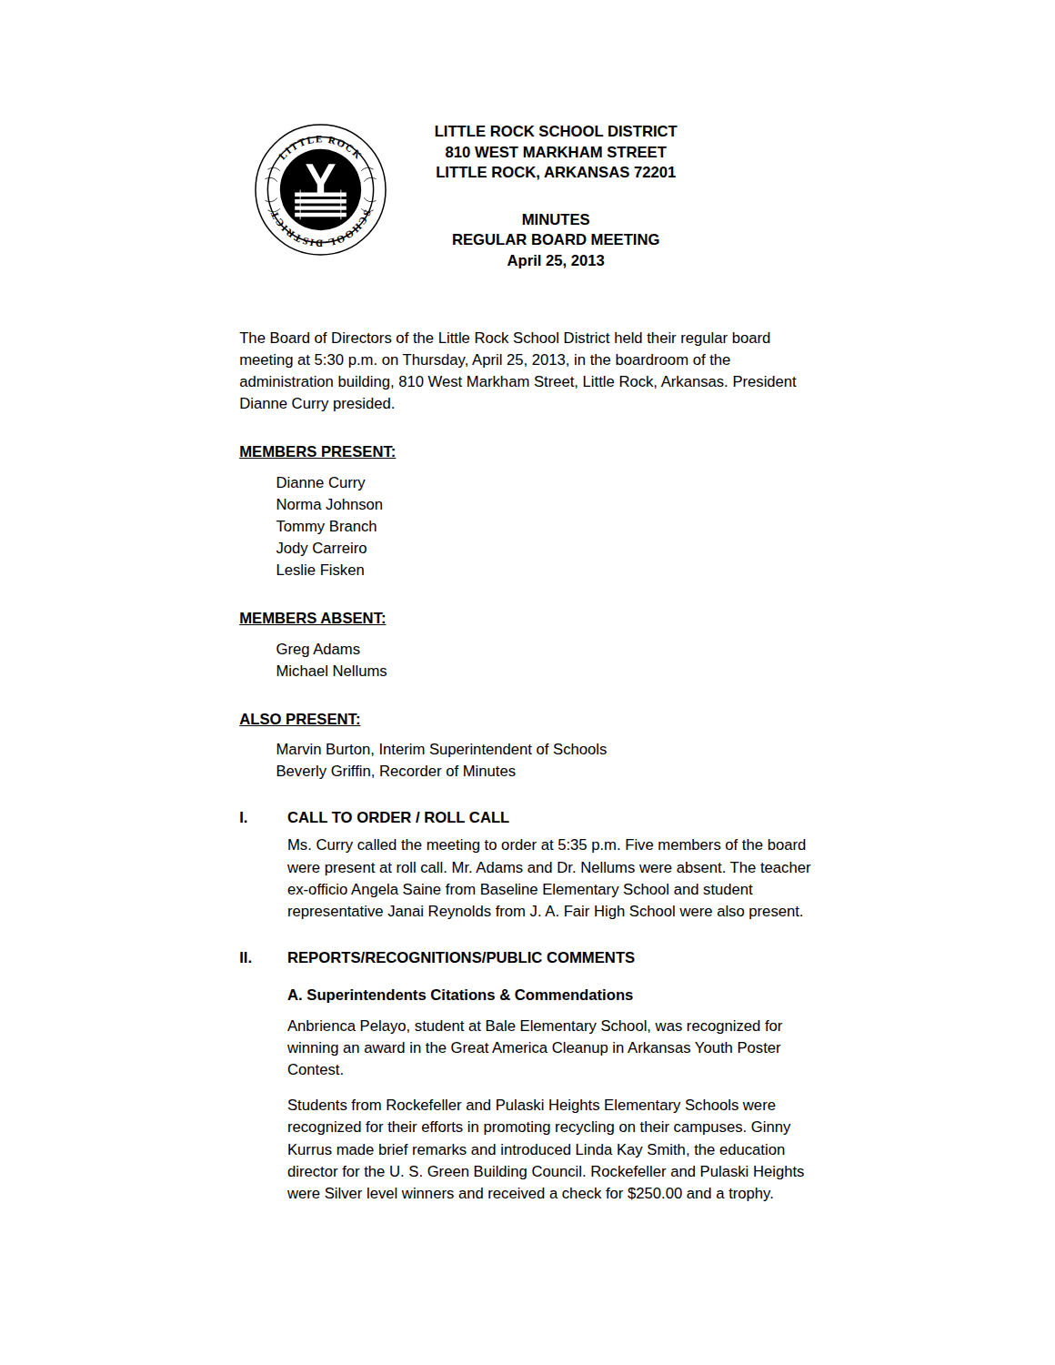LITTLE ROCK SCHOOL DISTRICT
LITTLE ROCK SCHOOL DISTRICT
810 WEST MARKHAM STREET
LITTLE ROCK, ARKANSAS 72201
MINUTES
REGULAR BOARD MEETING
April 25, 2013
The Board of Directors of the Little Rock School District held their regular board meeting at 5:30 p.m. on Thursday, April 25, 2013, in the boardroom of the administration building, 810 West Markham Street, Little Rock, Arkansas. President Dianne Curry presided.
MEMBERS PRESENT:
Dianne Curry
Norma Johnson
Tommy Branch
Jody Carreiro
Leslie Fisken
MEMBERS ABSENT:
Greg Adams
Michael Nellums
ALSO PRESENT:
Marvin Burton, Interim Superintendent of Schools
Beverly Griffin, Recorder of Minutes
I. CALL TO ORDER / ROLL CALL
Ms. Curry called the meeting to order at 5:35 p.m. Five members of the board were present at roll call. Mr. Adams and Dr. Nellums were absent. The teacher ex-officio Angela Saine from Baseline Elementary School and student representative Janai Reynolds from J. A. Fair High School were also present.
II. REPORTS/RECOGNITIONS/PUBLIC COMMENTS
A. Superintendents Citations & Commendations
Anbrienca Pelayo, student at Bale Elementary School, was recognized for winning an award in the Great America Cleanup in Arkansas Youth Poster Contest.
Students from Rockefeller and Pulaski Heights Elementary Schools were recognized for their efforts in promoting recycling on their campuses. Ginny Kurrus made brief remarks and introduced Linda Kay Smith, the education director for the U. S. Green Building Council. Rockefeller and Pulaski Heights were Silver level winners and received a check for $250.00 and a trophy.